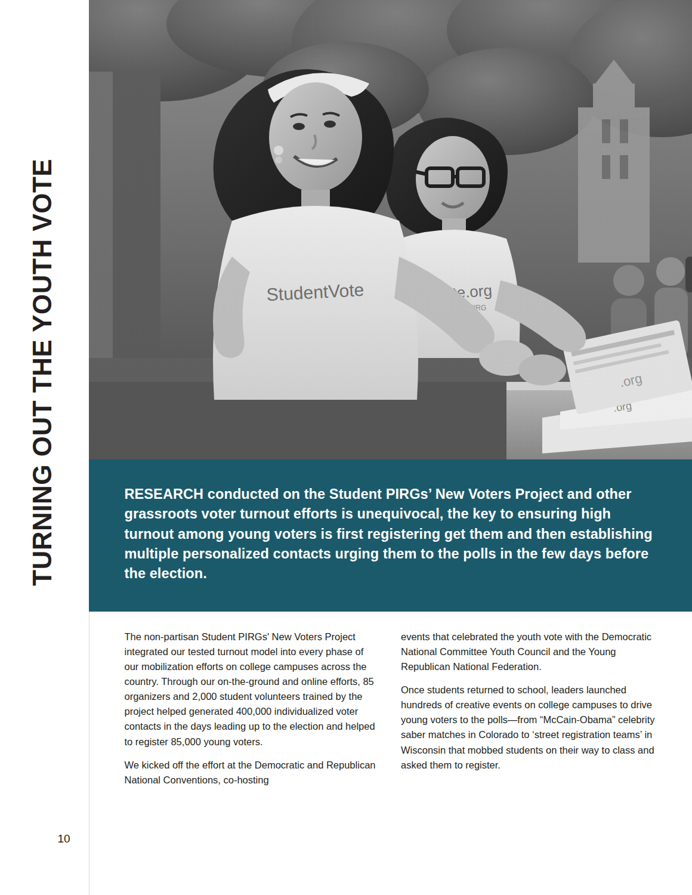TURNING OUT THE YOUTH VOTE
10
.org .org entVote.org CALPIRG StudentVote
RESEARCH conducted on the Student PIRGs’ New Voters Project and other grassroots voter turnout efforts is unequivocal, the key to ensuring high turnout among young voters is first registering get them and then establishing multiple personalized contacts urging them to the polls in the few days before the election.
The non-partisan Student PIRGs' New Voters Project integrated our tested turnout model into every phase of our mobilization efforts on college campuses across the country. Through our on-the-ground and online efforts, 85 organizers and 2,000 student volunteers trained by the project helped generated 400,000 individualized voter contacts in the days leading up to the election and helped to register 85,000 young voters.
We kicked off the effort at the Democratic and Republican National Conventions, co-hosting
events that celebrated the youth vote with the Democratic National Committee Youth Council and the Young Republican National Federation.
Once students returned to school, leaders launched hundreds of creative events on college campuses to drive young voters to the polls—from “McCain-Obama” celebrity saber matches in Colorado to ‘street registration teams’ in Wisconsin that mobbed students on their way to class and asked them to register.